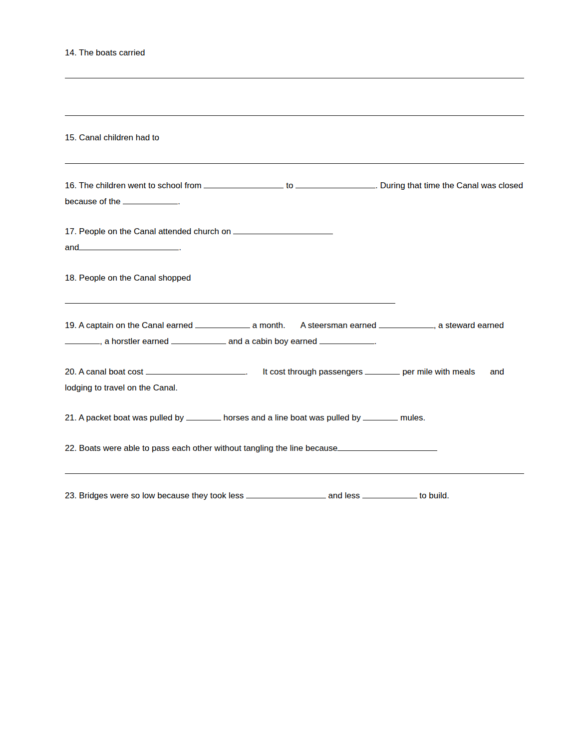14. The boats carried
15. Canal children had to
16. The children went to school from to . During that time the Canal was closed because of the .
17. People on the Canal attended church on
and .
18. People on the Canal shopped
19. A captain on the Canal earned a month. A steersman earned , a steward earned , a horstler earned and a cabin boy earned .
20. A canal boat cost . It cost through passengers per mile with meals and lodging to travel on the Canal.
21. A packet boat was pulled by horses and a line boat was pulled by mules.
22. Boats were able to pass each other without tangling the line because
23. Bridges were so low because they took less and less to build.